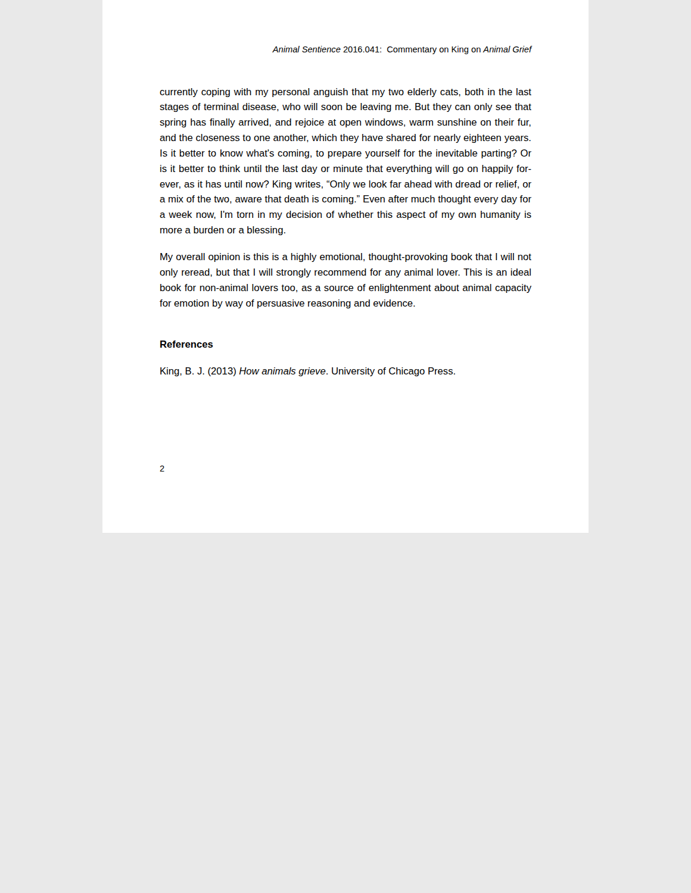Animal Sentience 2016.041: Commentary on King on Animal Grief
currently coping with my personal anguish that my two elderly cats, both in the last stages of terminal disease, who will soon be leaving me. But they can only see that spring has finally arrived, and rejoice at open windows, warm sunshine on their fur, and the closeness to one another, which they have shared for nearly eighteen years. Is it better to know what's coming, to prepare yourself for the inevitable parting? Or is it better to think until the last day or minute that everything will go on happily forever, as it has until now? King writes, “Only we look far ahead with dread or relief, or a mix of the two, aware that death is coming.” Even after much thought every day for a week now, I'm torn in my decision of whether this aspect of my own humanity is more a burden or a blessing.
My overall opinion is this is a highly emotional, thought-provoking book that I will not only reread, but that I will strongly recommend for any animal lover. This is an ideal book for non-animal lovers too, as a source of enlightenment about animal capacity for emotion by way of persuasive reasoning and evidence.
References
King, B. J. (2013) How animals grieve. University of Chicago Press.
2